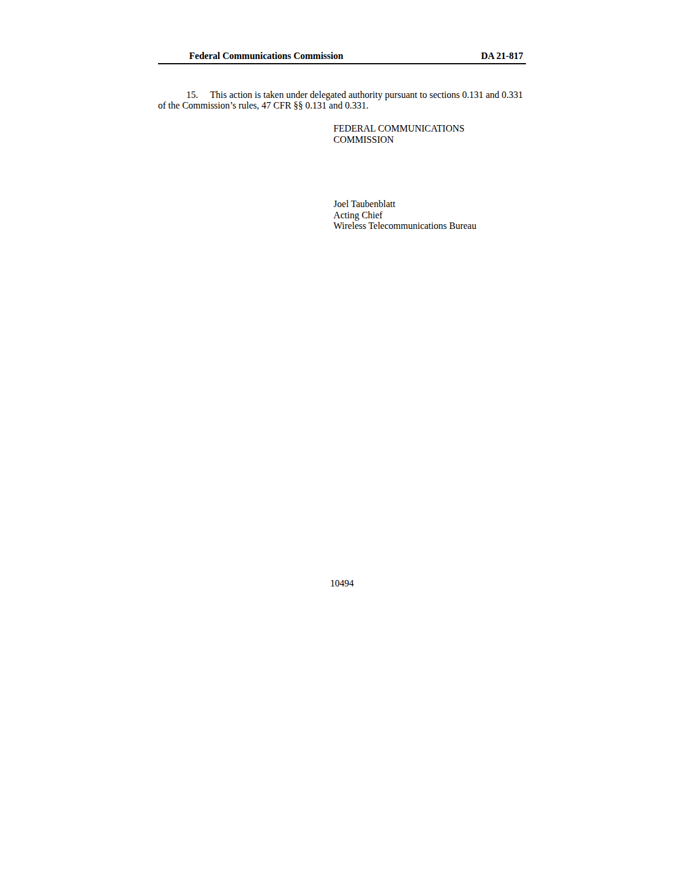Federal Communications Commission DA 21-817
15. This action is taken under delegated authority pursuant to sections 0.131 and 0.331 of the Commission’s rules, 47 CFR §§ 0.131 and 0.331.
FEDERAL COMMUNICATIONS COMMISSION
Joel Taubenblatt
Acting Chief
Wireless Telecommunications Bureau
10494